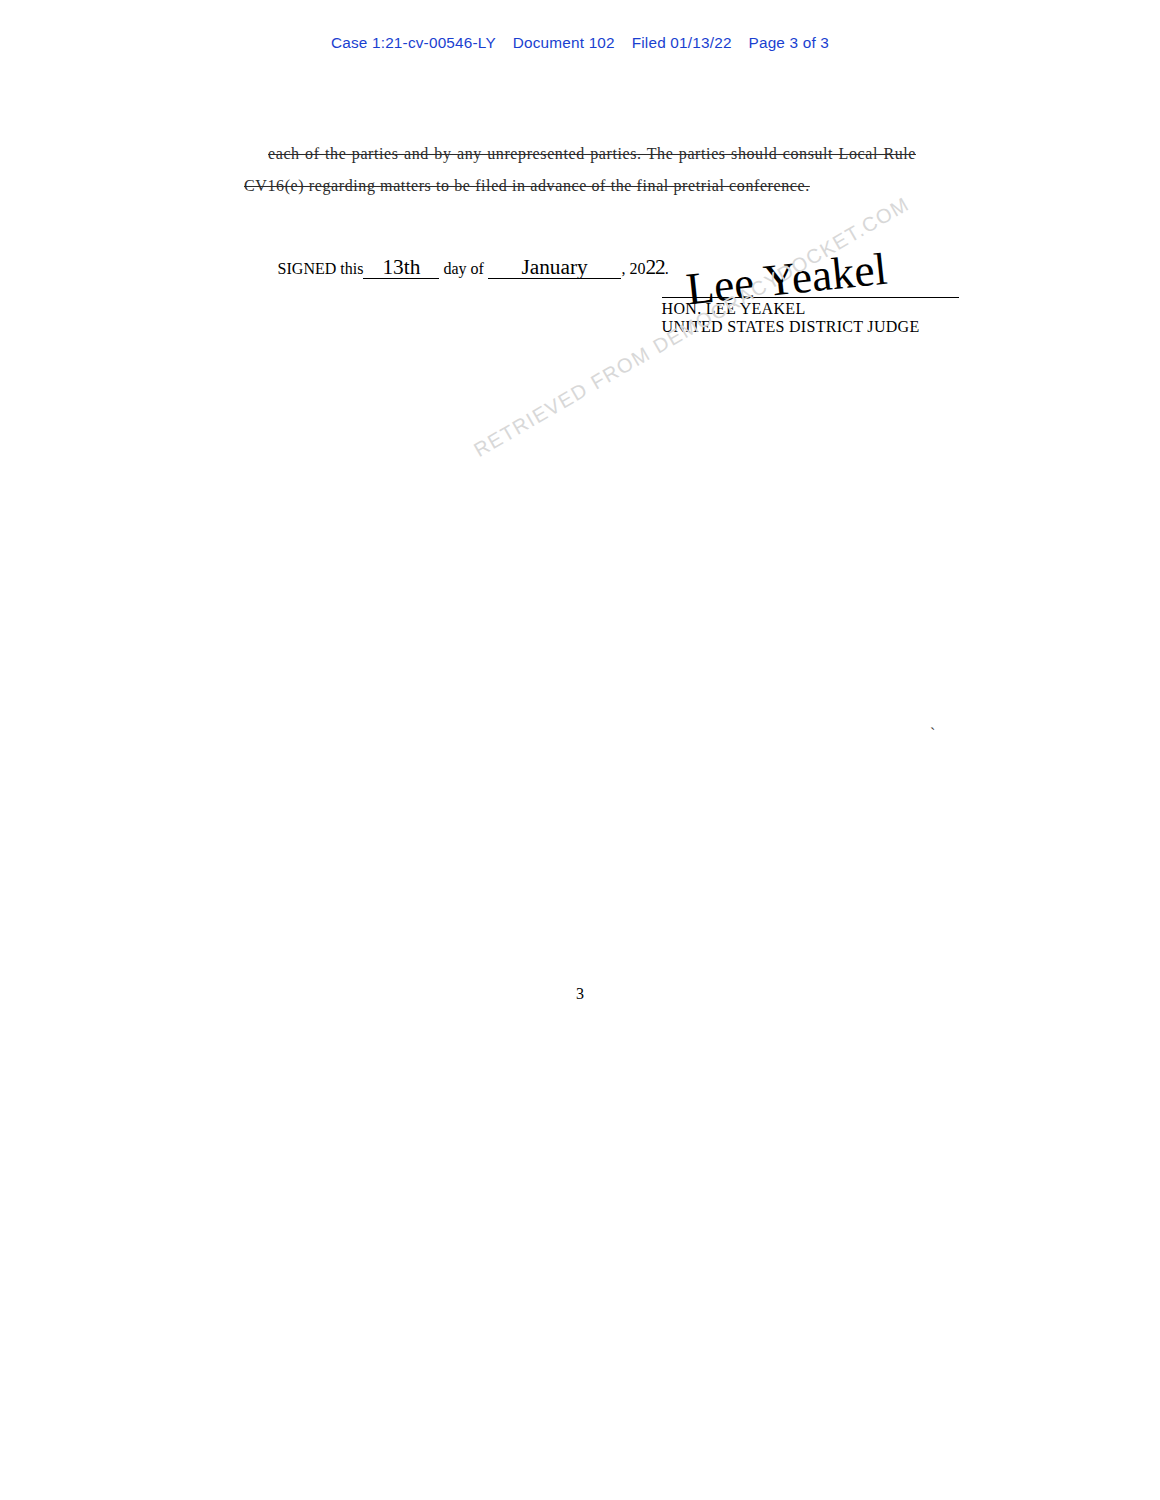Case 1:21-cv-00546-LY Document 102 Filed 01/13/22 Page 3 of 3
each of the parties and by any unrepresented parties. The parties should consult Local Rule CV16(e) regarding matters to be filed in advance of the final pretrial conference.
SIGNED this13th day of January, 2022.
Lee Yeakel
HON. LEE YEAKEL
UNITED STATES DISTRICT JUDGE
RETRIEVED FROM DEMOCRACYDOCKET.COM
`
3